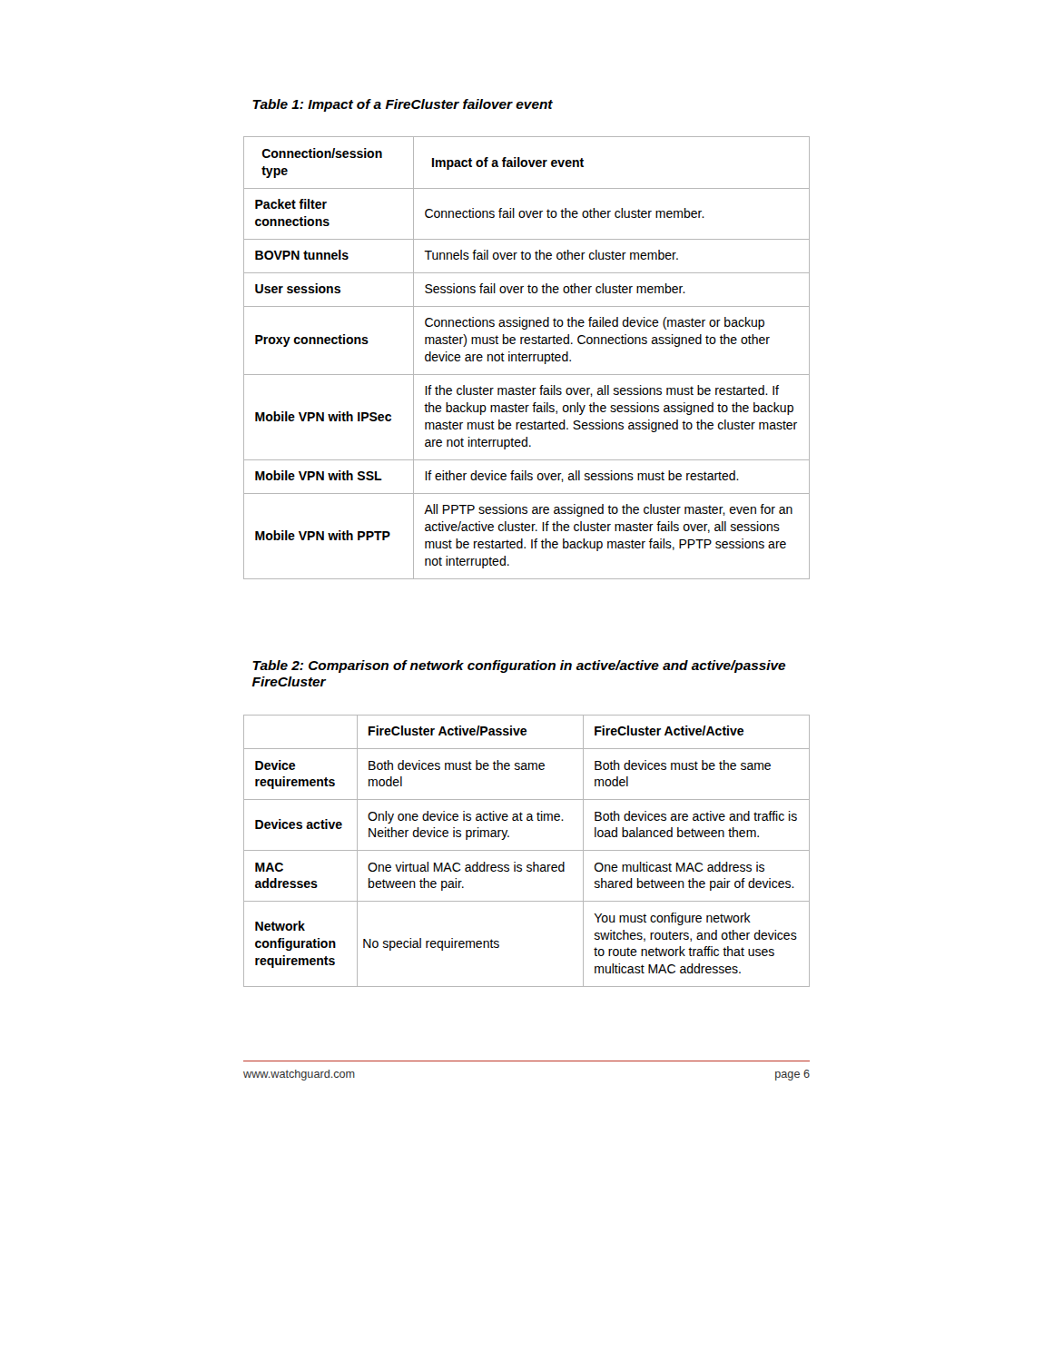Table 1: Impact of a FireCluster failover event
| Connection/session type | Impact of a failover event |
| --- | --- |
| Packet filter connections | Connections fail over to the other cluster member. |
| BOVPN tunnels | Tunnels fail over to the other cluster member. |
| User sessions | Sessions fail over to the other cluster member. |
| Proxy connections | Connections assigned to the failed device (master or backup master) must be restarted. Connections assigned to the other device are not interrupted. |
| Mobile VPN with IPSec | If the cluster master fails over, all sessions must be restarted. If the backup master fails, only the sessions assigned to the backup master must be restarted. Sessions assigned to the cluster master are not interrupted. |
| Mobile VPN with SSL | If either device fails over, all sessions must be restarted. |
| Mobile VPN with PPTP | All PPTP sessions are assigned to the cluster master, even for an active/active cluster. If the cluster master fails over, all sessions must be restarted. If the backup master fails, PPTP sessions are not interrupted. |
Table 2: Comparison of network configuration in active/active and active/passive FireCluster
| | FireCluster Active/Passive | FireCluster Active/Active |
| --- | --- | --- |
| Device requirements | Both devices must be the same model | Both devices must be the same model |
| Devices active | Only one device is active at a time. Neither device is primary. | Both devices are active and traffic is load balanced between them. |
| MAC addresses | One virtual MAC address is shared between the pair. | One multicast MAC address is shared between the pair of devices. |
| Network configuration requirements | No special requirements | You must configure network switches, routers, and other devices to route network traffic that uses multicast MAC addresses. |
www.watchguard.com
page 6